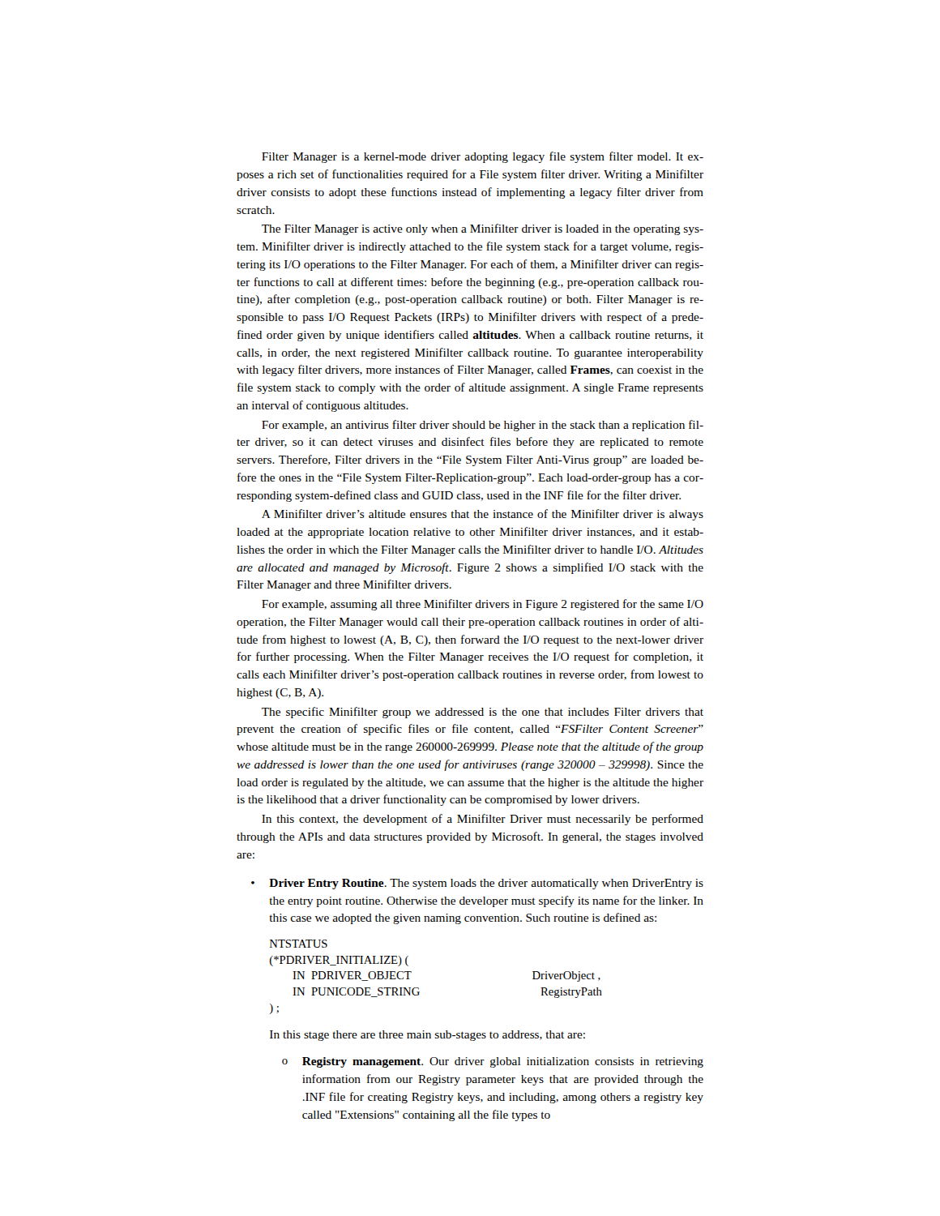Filter Manager is a kernel-mode driver adopting legacy file system filter model. It exposes a rich set of functionalities required for a File system filter driver. Writing a Minifilter driver consists to adopt these functions instead of implementing a legacy filter driver from scratch.
The Filter Manager is active only when a Minifilter driver is loaded in the operating system. Minifilter driver is indirectly attached to the file system stack for a target volume, registering its I/O operations to the Filter Manager. For each of them, a Minifilter driver can register functions to call at different times: before the beginning (e.g., pre-operation callback routine), after completion (e.g., post-operation callback routine) or both. Filter Manager is responsible to pass I/O Request Packets (IRPs) to Minifilter drivers with respect of a predefined order given by unique identifiers called altitudes. When a callback routine returns, it calls, in order, the next registered Minifilter callback routine. To guarantee interoperability with legacy filter drivers, more instances of Filter Manager, called Frames, can coexist in the file system stack to comply with the order of altitude assignment. A single Frame represents an interval of contiguous altitudes.
For example, an antivirus filter driver should be higher in the stack than a replication filter driver, so it can detect viruses and disinfect files before they are replicated to remote servers. Therefore, Filter drivers in the “File System Filter Anti-Virus group” are loaded before the ones in the “File System Filter-Replication-group”. Each load-order-group has a corresponding system-defined class and GUID class, used in the INF file for the filter driver.
A Minifilter driver’s altitude ensures that the instance of the Minifilter driver is always loaded at the appropriate location relative to other Minifilter driver instances, and it establishes the order in which the Filter Manager calls the Minifilter driver to handle I/O. Altitudes are allocated and managed by Microsoft. Figure 2 shows a simplified I/O stack with the Filter Manager and three Minifilter drivers.
For example, assuming all three Minifilter drivers in Figure 2 registered for the same I/O operation, the Filter Manager would call their pre-operation callback routines in order of altitude from highest to lowest (A, B, C), then forward the I/O request to the next-lower driver for further processing. When the Filter Manager receives the I/O request for completion, it calls each Minifilter driver’s post-operation callback routines in reverse order, from lowest to highest (C, B, A).
The specific Minifilter group we addressed is the one that includes Filter drivers that prevent the creation of specific files or file content, called “FSFilter Content Screener” whose altitude must be in the range 260000-269999. Please note that the altitude of the group we addressed is lower than the one used for antiviruses (range 320000 – 329998). Since the load order is regulated by the altitude, we can assume that the higher is the altitude the higher is the likelihood that a driver functionality can be compromised by lower drivers.
In this context, the development of a Minifilter Driver must necessarily be performed through the APIs and data structures provided by Microsoft. In general, the stages involved are:
Driver Entry Routine. The system loads the driver automatically when DriverEntry is the entry point routine. Otherwise the developer must specify its name for the linker. In this case we adopted the given naming convention. Such routine is defined as:
NTSTATUS (*PDRIVER_INITIALIZE) ( IN PDRIVER_OBJECT DriverObject , IN PUNICODE_STRING RegistryPath ) ;
In this stage there are three main sub-stages to address, that are:
Registry management. Our driver global initialization consists in retrieving information from our Registry parameter keys that are provided through the .INF file for creating Registry keys, and including, among others a registry key called "Extensions" containing all the file types to